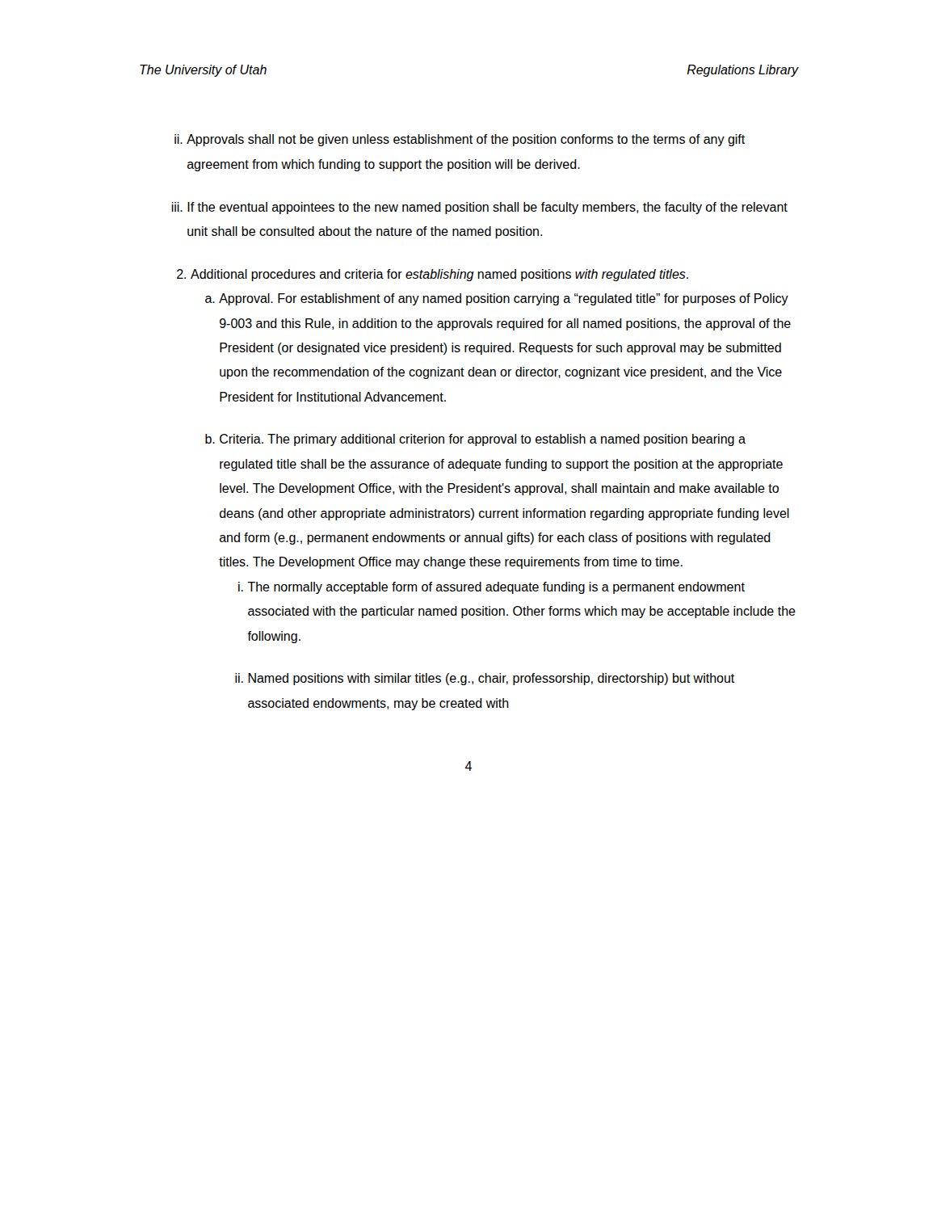The University of Utah Regulations Library
Approvals shall not be given unless establishment of the position conforms to the terms of any gift agreement from which funding to support the position will be derived.
If the eventual appointees to the new named position shall be faculty members, the faculty of the relevant unit shall be consulted about the nature of the named position.
Additional procedures and criteria for establishing named positions with regulated titles.
Approval. For establishment of any named position carrying a “regulated title” for purposes of Policy 9-003 and this Rule, in addition to the approvals required for all named positions, the approval of the President (or designated vice president) is required. Requests for such approval may be submitted upon the recommendation of the cognizant dean or director, cognizant vice president, and the Vice President for Institutional Advancement.
Criteria. The primary additional criterion for approval to establish a named position bearing a regulated title shall be the assurance of adequate funding to support the position at the appropriate level. The Development Office, with the President's approval, shall maintain and make available to deans (and other appropriate administrators) current information regarding appropriate funding level and form (e.g., permanent endowments or annual gifts) for each class of positions with regulated titles. The Development Office may change these requirements from time to time.
The normally acceptable form of assured adequate funding is a permanent endowment associated with the particular named position. Other forms which may be acceptable include the following.
Named positions with similar titles (e.g., chair, professorship, directorship) but without associated endowments, may be created with
4